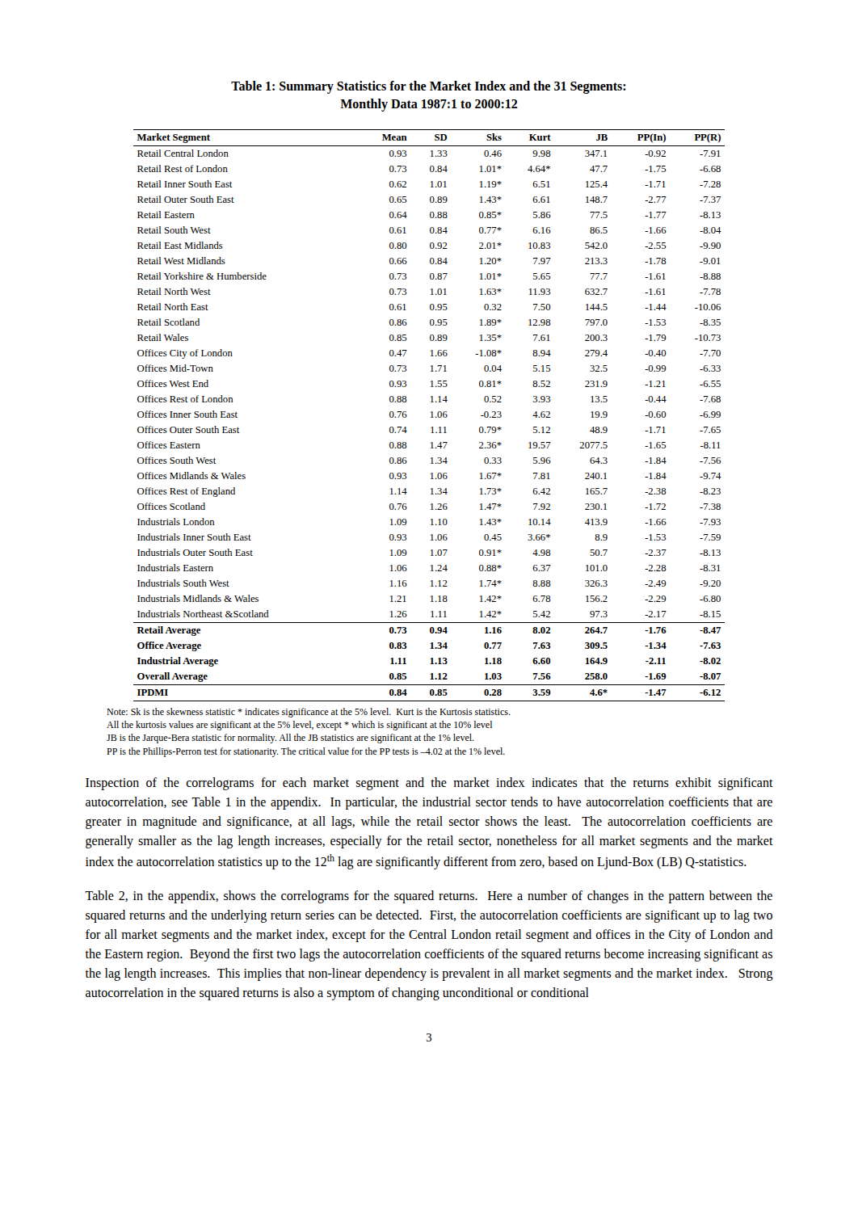Table 1: Summary Statistics for the Market Index and the 31 Segments:
Monthly Data 1987:1 to 2000:12
| Market Segment | Mean | SD | Sks | Kurt | JB | PP(In) | PP(R) |
| --- | --- | --- | --- | --- | --- | --- | --- |
| Retail Central London | 0.93 | 1.33 | 0.46 | 9.98 | 347.1 | -0.92 | -7.91 |
| Retail Rest of London | 0.73 | 0.84 | 1.01* | 4.64* | 47.7 | -1.75 | -6.68 |
| Retail Inner South East | 0.62 | 1.01 | 1.19* | 6.51 | 125.4 | -1.71 | -7.28 |
| Retail Outer South East | 0.65 | 0.89 | 1.43* | 6.61 | 148.7 | -2.77 | -7.37 |
| Retail Eastern | 0.64 | 0.88 | 0.85* | 5.86 | 77.5 | -1.77 | -8.13 |
| Retail South West | 0.61 | 0.84 | 0.77* | 6.16 | 86.5 | -1.66 | -8.04 |
| Retail East Midlands | 0.80 | 0.92 | 2.01* | 10.83 | 542.0 | -2.55 | -9.90 |
| Retail West Midlands | 0.66 | 0.84 | 1.20* | 7.97 | 213.3 | -1.78 | -9.01 |
| Retail Yorkshire & Humberside | 0.73 | 0.87 | 1.01* | 5.65 | 77.7 | -1.61 | -8.88 |
| Retail North West | 0.73 | 1.01 | 1.63* | 11.93 | 632.7 | -1.61 | -7.78 |
| Retail North East | 0.61 | 0.95 | 0.32 | 7.50 | 144.5 | -1.44 | -10.06 |
| Retail Scotland | 0.86 | 0.95 | 1.89* | 12.98 | 797.0 | -1.53 | -8.35 |
| Retail Wales | 0.85 | 0.89 | 1.35* | 7.61 | 200.3 | -1.79 | -10.73 |
| Offices City of London | 0.47 | 1.66 | -1.08* | 8.94 | 279.4 | -0.40 | -7.70 |
| Offices Mid-Town | 0.73 | 1.71 | 0.04 | 5.15 | 32.5 | -0.99 | -6.33 |
| Offices West End | 0.93 | 1.55 | 0.81* | 8.52 | 231.9 | -1.21 | -6.55 |
| Offices Rest of London | 0.88 | 1.14 | 0.52 | 3.93 | 13.5 | -0.44 | -7.68 |
| Offices Inner South East | 0.76 | 1.06 | -0.23 | 4.62 | 19.9 | -0.60 | -6.99 |
| Offices Outer South East | 0.74 | 1.11 | 0.79* | 5.12 | 48.9 | -1.71 | -7.65 |
| Offices Eastern | 0.88 | 1.47 | 2.36* | 19.57 | 2077.5 | -1.65 | -8.11 |
| Offices South West | 0.86 | 1.34 | 0.33 | 5.96 | 64.3 | -1.84 | -7.56 |
| Offices Midlands & Wales | 0.93 | 1.06 | 1.67* | 7.81 | 240.1 | -1.84 | -9.74 |
| Offices Rest of England | 1.14 | 1.34 | 1.73* | 6.42 | 165.7 | -2.38 | -8.23 |
| Offices Scotland | 0.76 | 1.26 | 1.47* | 7.92 | 230.1 | -1.72 | -7.38 |
| Industrials London | 1.09 | 1.10 | 1.43* | 10.14 | 413.9 | -1.66 | -7.93 |
| Industrials Inner South East | 0.93 | 1.06 | 0.45 | 3.66* | 8.9 | -1.53 | -7.59 |
| Industrials Outer South East | 1.09 | 1.07 | 0.91* | 4.98 | 50.7 | -2.37 | -8.13 |
| Industrials Eastern | 1.06 | 1.24 | 0.88* | 6.37 | 101.0 | -2.28 | -8.31 |
| Industrials South West | 1.16 | 1.12 | 1.74* | 8.88 | 326.3 | -2.49 | -9.20 |
| Industrials Midlands & Wales | 1.21 | 1.18 | 1.42* | 6.78 | 156.2 | -2.29 | -6.80 |
| Industrials Northeast &Scotland | 1.26 | 1.11 | 1.42* | 5.42 | 97.3 | -2.17 | -8.15 |
| Retail Average | 0.73 | 0.94 | 1.16 | 8.02 | 264.7 | -1.76 | -8.47 |
| Office Average | 0.83 | 1.34 | 0.77 | 7.63 | 309.5 | -1.34 | -7.63 |
| Industrial Average | 1.11 | 1.13 | 1.18 | 6.60 | 164.9 | -2.11 | -8.02 |
| Overall Average | 0.85 | 1.12 | 1.03 | 7.56 | 258.0 | -1.69 | -8.07 |
| IPDMI | 0.84 | 0.85 | 0.28 | 3.59 | 4.6* | -1.47 | -6.12 |
Note: Sk is the skewness statistic * indicates significance at the 5% level. Kurt is the Kurtosis statistics.
All the kurtosis values are significant at the 5% level, except * which is significant at the 10% level
JB is the Jarque-Bera statistic for normality. All the JB statistics are significant at the 1% level.
PP is the Phillips-Perron test for stationarity. The critical value for the PP tests is –4.02 at the 1% level.
Inspection of the correlograms for each market segment and the market index indicates that the returns exhibit significant autocorrelation, see Table 1 in the appendix. In particular, the industrial sector tends to have autocorrelation coefficients that are greater in magnitude and significance, at all lags, while the retail sector shows the least. The autocorrelation coefficients are generally smaller as the lag length increases, especially for the retail sector, nonetheless for all market segments and the market index the autocorrelation statistics up to the 12th lag are significantly different from zero, based on Ljund-Box (LB) Q-statistics.
Table 2, in the appendix, shows the correlograms for the squared returns. Here a number of changes in the pattern between the squared returns and the underlying return series can be detected. First, the autocorrelation coefficients are significant up to lag two for all market segments and the market index, except for the Central London retail segment and offices in the City of London and the Eastern region. Beyond the first two lags the autocorrelation coefficients of the squared returns become increasing significant as the lag length increases. This implies that non-linear dependency is prevalent in all market segments and the market index. Strong autocorrelation in the squared returns is also a symptom of changing unconditional or conditional
3